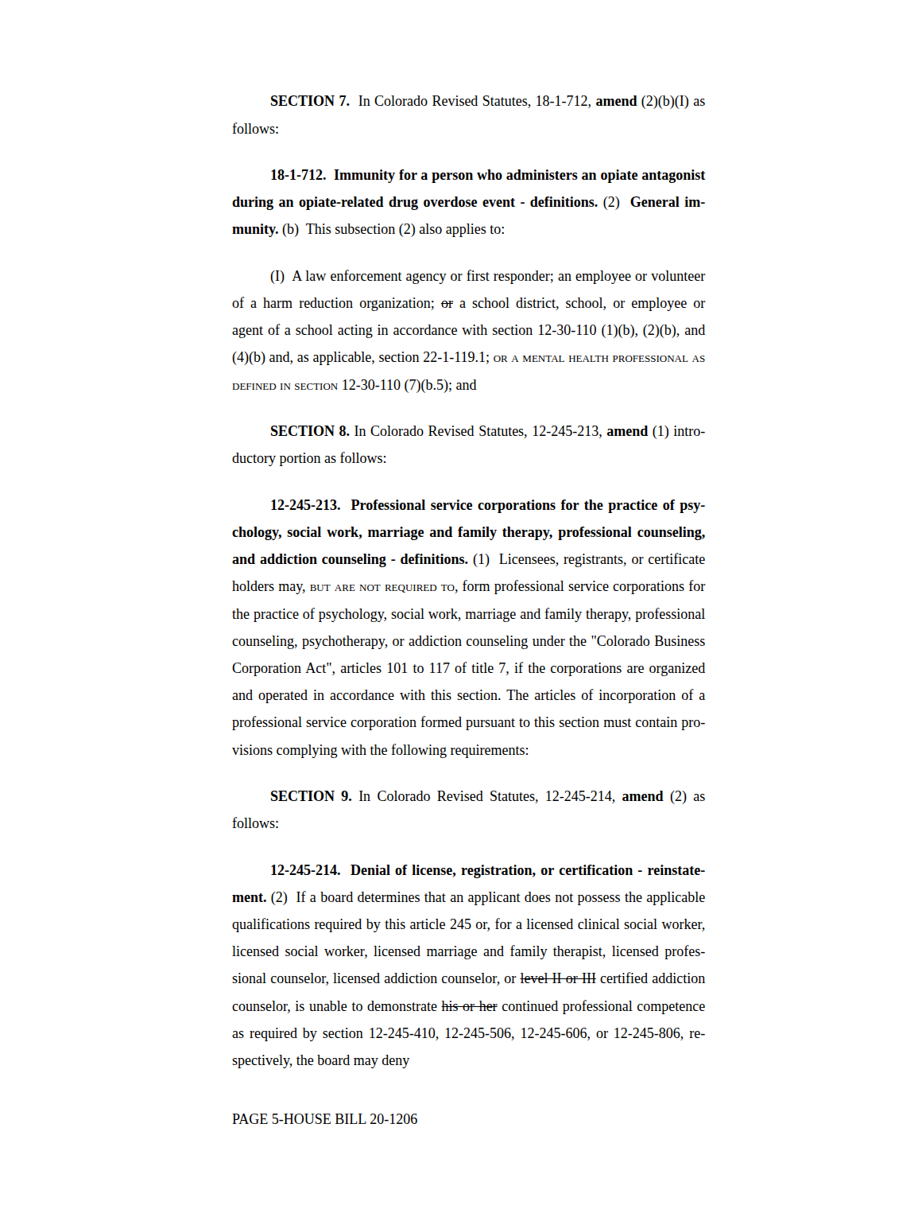SECTION 7. In Colorado Revised Statutes, 18-1-712, amend (2)(b)(I) as follows:
18-1-712. Immunity for a person who administers an opiate antagonist during an opiate-related drug overdose event - definitions. (2) General immunity. (b) This subsection (2) also applies to:
(I) A law enforcement agency or first responder; an employee or volunteer of a harm reduction organization; or a school district, school, or employee or agent of a school acting in accordance with section 12-30-110 (1)(b), (2)(b), and (4)(b) and, as applicable, section 22-1-119.1; or a mental health professional as defined in section 12-30-110 (7)(b.5); and
SECTION 8. In Colorado Revised Statutes, 12-245-213, amend (1) introductory portion as follows:
12-245-213. Professional service corporations for the practice of psychology, social work, marriage and family therapy, professional counseling, and addiction counseling - definitions. (1) Licensees, registrants, or certificate holders may, but are not required to, form professional service corporations for the practice of psychology, social work, marriage and family therapy, professional counseling, psychotherapy, or addiction counseling under the "Colorado Business Corporation Act", articles 101 to 117 of title 7, if the corporations are organized and operated in accordance with this section. The articles of incorporation of a professional service corporation formed pursuant to this section must contain provisions complying with the following requirements:
SECTION 9. In Colorado Revised Statutes, 12-245-214, amend (2) as follows:
12-245-214. Denial of license, registration, or certification - reinstatement. (2) If a board determines that an applicant does not possess the applicable qualifications required by this article 245 or, for a licensed clinical social worker, licensed social worker, licensed marriage and family therapist, licensed professional counselor, licensed addiction counselor, or level II or III certified addiction counselor, is unable to demonstrate his or her continued professional competence as required by section 12-245-410, 12-245-506, 12-245-606, or 12-245-806, respectively, the board may deny
PAGE 5-HOUSE BILL 20-1206